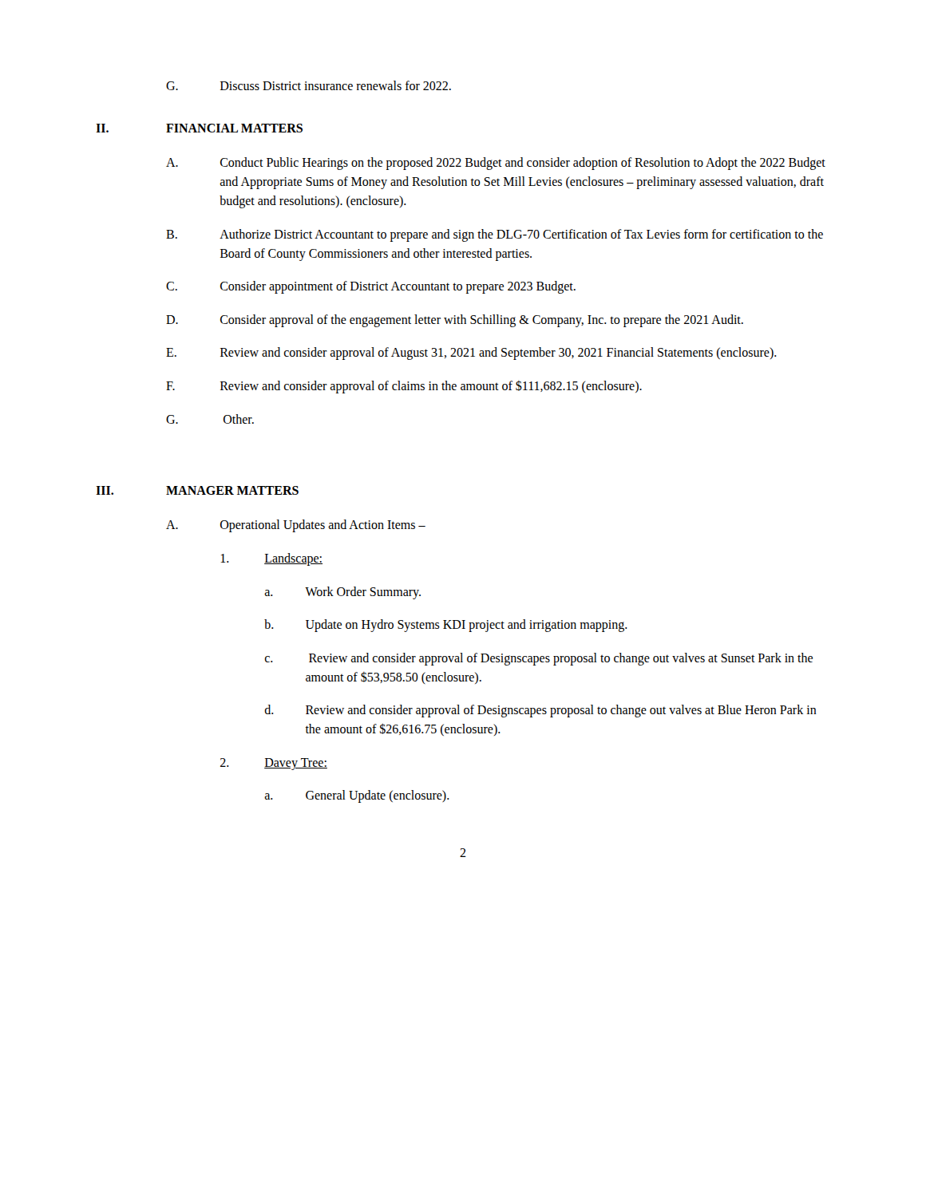G. Discuss District insurance renewals for 2022.
II. FINANCIAL MATTERS
A. Conduct Public Hearings on the proposed 2022 Budget and consider adoption of Resolution to Adopt the 2022 Budget and Appropriate Sums of Money and Resolution to Set Mill Levies (enclosures – preliminary assessed valuation, draft budget and resolutions). (enclosure).
B. Authorize District Accountant to prepare and sign the DLG-70 Certification of Tax Levies form for certification to the Board of County Commissioners and other interested parties.
C. Consider appointment of District Accountant to prepare 2023 Budget.
D. Consider approval of the engagement letter with Schilling & Company, Inc. to prepare the 2021 Audit.
E. Review and consider approval of August 31, 2021 and September 30, 2021 Financial Statements (enclosure).
F. Review and consider approval of claims in the amount of $111,682.15 (enclosure).
G. Other.
III. MANAGER MATTERS
A. Operational Updates and Action Items –
1. Landscape:
a. Work Order Summary.
b. Update on Hydro Systems KDI project and irrigation mapping.
c. Review and consider approval of Designscapes proposal to change out valves at Sunset Park in the amount of $53,958.50 (enclosure).
d. Review and consider approval of Designscapes proposal to change out valves at Blue Heron Park in the amount of $26,616.75 (enclosure).
2. Davey Tree:
a. General Update (enclosure).
2